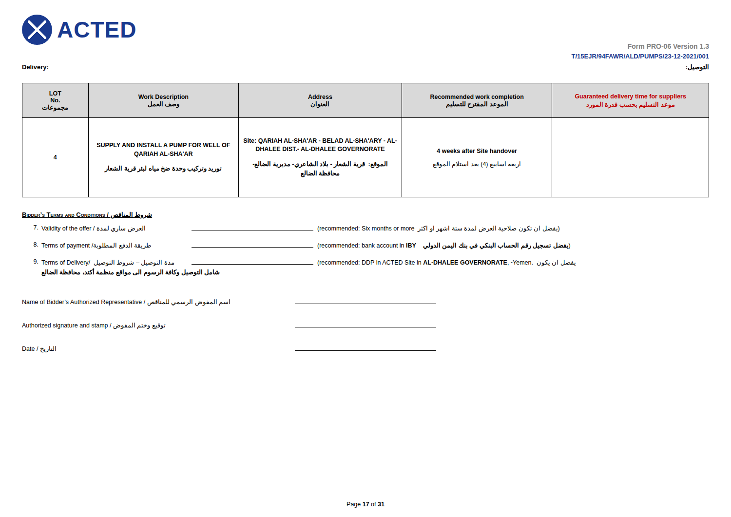ACTED
Form PRO-06 Version 1.3
T/15EJR/94FAWR/ALD/PUMPS/23-12-2021/001
Delivery: التوصيل:
| LOT No. مجموعات | Work Description وصف العمل | Address العنوان | Recommended work completion الموعد المقترح للتسليم | Guaranteed delivery time for suppliers موعد التسليم بحسب قدرة المورد |
| --- | --- | --- | --- | --- |
| 4 | SUPPLY AND INSTALL A PUMP FOR WELL OF QARIAH AL-SHA'AR توريد وتركيب وحدة ضخ مياه لبئر قرية الشعار | Site: QARIAH AL-SHA'AR - BELAD AL-SHA'ARY - AL-DHALEE DIST.- AL-DHALEE GOVERNORATE الموقع: قرية الشعار - بلاد الشاعري- مديرية الضالع- محافظة الضالع | 4 weeks after Site handover اربعة اسابيع (4) بعد استلام الموقع | |
Bidder’s Terms and Conditions / شروط المناقص
Validity of the offer / العرض ساري لمدة (recommended: Six months or more يفضل ان تكون صلاحية العرض لمدة ستة اشهر او اكثر)
Terms of payment /طريقة الدفع المطلوبة (recommended: bank account in IBY يفضل تسجيل رقم الحساب البنكي في بنك اليمن الدولي)
Terms of Delivery/ مدة التوصيل – شروط التوصيل (recommended: DDP in ACTED Site in AL-DHALEE GOVERNORATE, -Yemen. يفضل ان يكون
شامل التوصيل وكافة الرسوم الى مواقع منظمة أكتد، محافظة الضالع
Name of Bidder’s Authorized Representative / اسم المفوض الرسمي للمناقص
Authorized signature and stamp / توقيع وختم المفوض
Date / التاريخ
Page 17 of 31